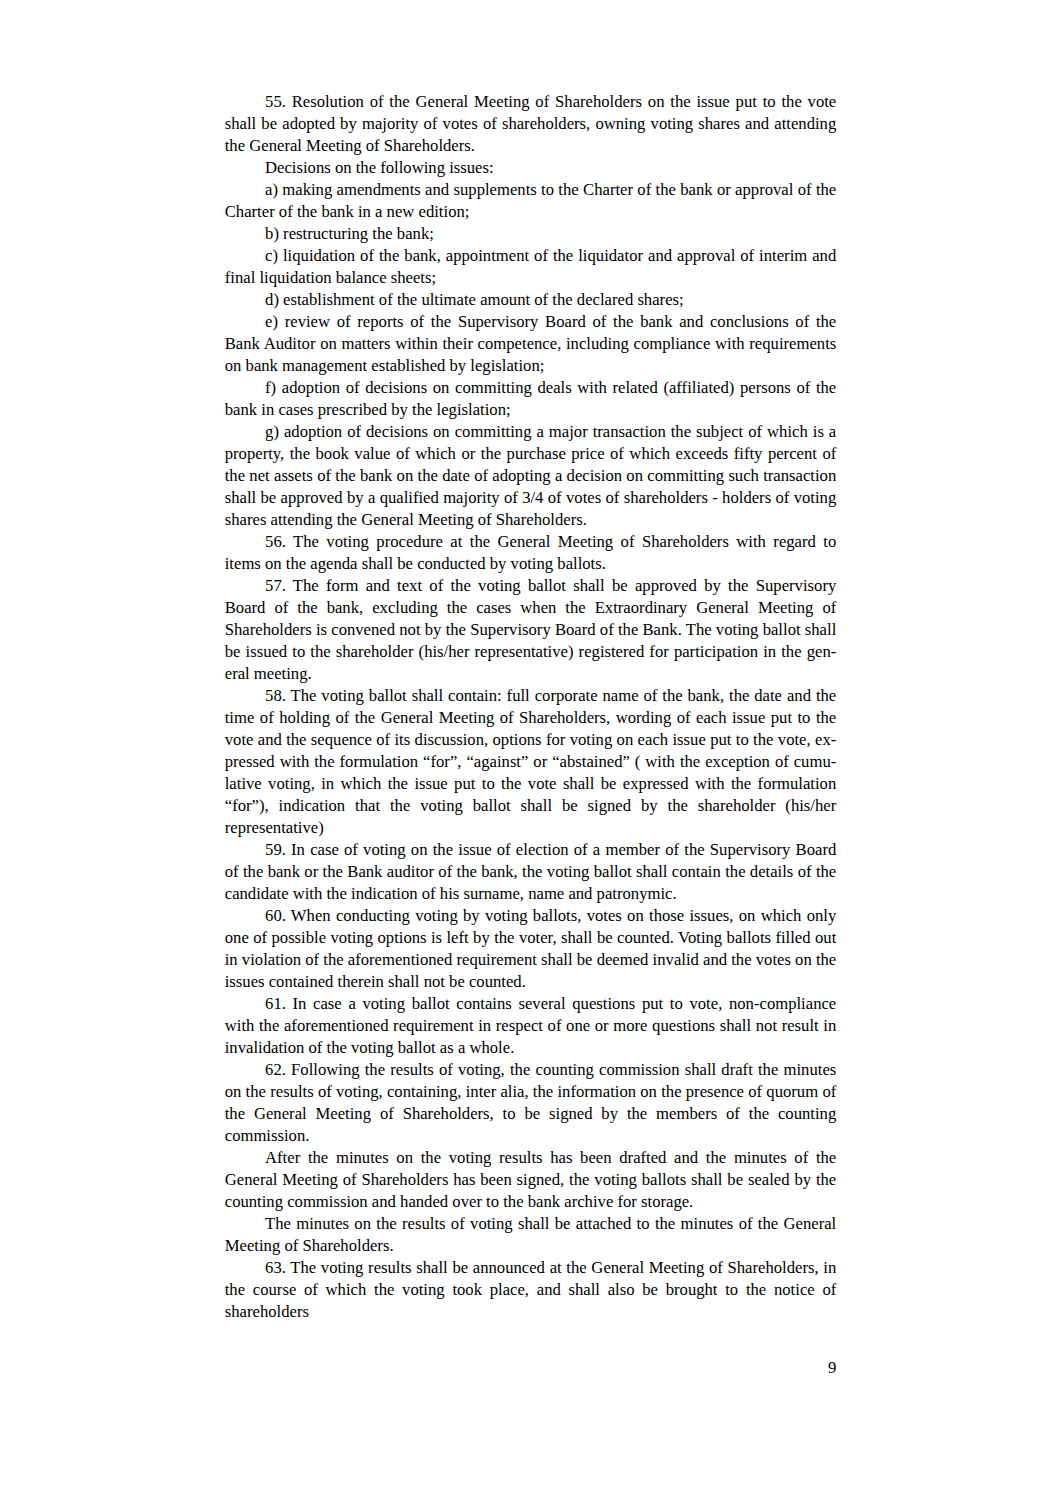55. Resolution of the General Meeting of Shareholders on the issue put to the vote shall be adopted by majority of votes of shareholders, owning voting shares and attending the General Meeting of Shareholders.
Decisions on the following issues:
a) making amendments and supplements to the Charter of the bank or approval of the Charter of the bank in a new edition;
b) restructuring the bank;
c) liquidation of the bank, appointment of the liquidator and approval of interim and final liquidation balance sheets;
d) establishment of the ultimate amount of the declared shares;
e) review of reports of the Supervisory Board of the bank and conclusions of the Bank Auditor on matters within their competence, including compliance with requirements on bank management established by legislation;
f) adoption of decisions on committing deals with related (affiliated) persons of the bank in cases prescribed by the legislation;
g) adoption of decisions on committing a major transaction the subject of which is a property, the book value of which or the purchase price of which exceeds fifty percent of the net assets of the bank on the date of adopting a decision on committing such transaction shall be approved by a qualified majority of 3/4 of votes of shareholders - holders of voting shares attending the General Meeting of Shareholders.
56. The voting procedure at the General Meeting of Shareholders with regard to items on the agenda shall be conducted by voting ballots.
57. The form and text of the voting ballot shall be approved by the Supervisory Board of the bank, excluding the cases when the Extraordinary General Meeting of Shareholders is convened not by the Supervisory Board of the Bank. The voting ballot shall be issued to the shareholder (his/her representative) registered for participation in the general meeting.
58. The voting ballot shall contain: full corporate name of the bank, the date and the time of holding of the General Meeting of Shareholders, wording of each issue put to the vote and the sequence of its discussion, options for voting on each issue put to the vote, expressed with the formulation “for”, “against” or “abstained” ( with the exception of cumulative voting, in which the issue put to the vote shall be expressed with the formulation “for”), indication that the voting ballot shall be signed by the shareholder (his/her representative)
59. In case of voting on the issue of election of a member of the Supervisory Board of the bank or the Bank auditor of the bank, the voting ballot shall contain the details of the candidate with the indication of his surname, name and patronymic.
60. When conducting voting by voting ballots, votes on those issues, on which only one of possible voting options is left by the voter, shall be counted. Voting ballots filled out in violation of the aforementioned requirement shall be deemed invalid and the votes on the issues contained therein shall not be counted.
61. In case a voting ballot contains several questions put to vote, non-compliance with the aforementioned requirement in respect of one or more questions shall not result in invalidation of the voting ballot as a whole.
62. Following the results of voting, the counting commission shall draft the minutes on the results of voting, containing, inter alia, the information on the presence of quorum of the General Meeting of Shareholders, to be signed by the members of the counting commission.
After the minutes on the voting results has been drafted and the minutes of the General Meeting of Shareholders has been signed, the voting ballots shall be sealed by the counting commission and handed over to the bank archive for storage.
The minutes on the results of voting shall be attached to the minutes of the General Meeting of Shareholders.
63. The voting results shall be announced at the General Meeting of Shareholders, in the course of which the voting took place, and shall also be brought to the notice of shareholders
9